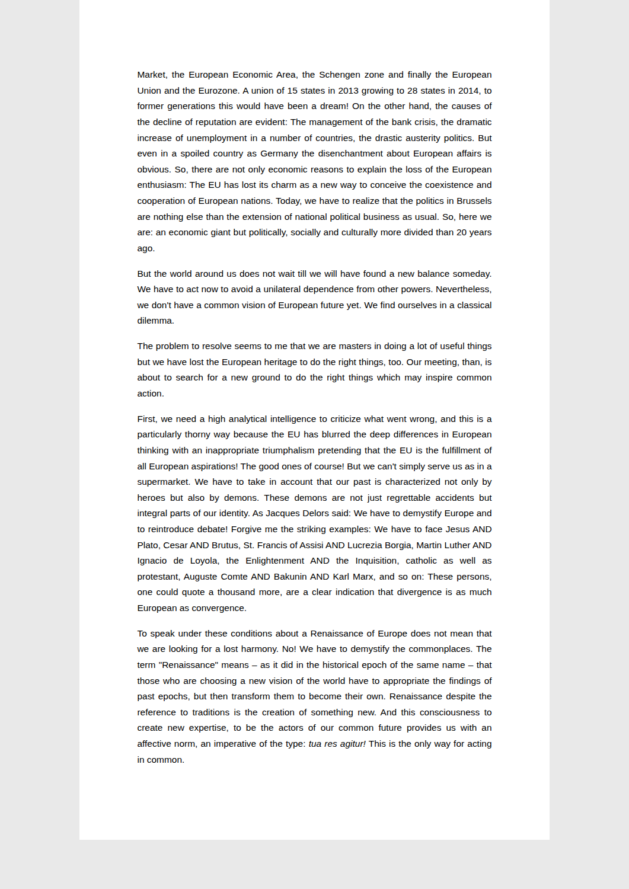Market, the European Economic Area, the Schengen zone and finally the European Union and the Eurozone. A union of 15 states in 2013 growing to 28 states in 2014, to former generations this would have been a dream! On the other hand, the causes of the decline of reputation are evident: The management of the bank crisis, the dramatic increase of unemployment in a number of countries, the drastic austerity politics. But even in a spoiled country as Germany the disenchantment about European affairs is obvious. So, there are not only economic reasons to explain the loss of the European enthusiasm: The EU has lost its charm as a new way to conceive the coexistence and cooperation of European nations. Today, we have to realize that the politics in Brussels are nothing else than the extension of national political business as usual. So, here we are: an economic giant but politically, socially and culturally more divided than 20 years ago.
But the world around us does not wait till we will have found a new balance someday. We have to act now to avoid a unilateral dependence from other powers. Nevertheless, we don't have a common vision of European future yet. We find ourselves in a classical dilemma.
The problem to resolve seems to me that we are masters in doing a lot of useful things but we have lost the European heritage to do the right things, too. Our meeting, than, is about to search for a new ground to do the right things which may inspire common action.
First, we need a high analytical intelligence to criticize what went wrong, and this is a particularly thorny way because the EU has blurred the deep differences in European thinking with an inappropriate triumphalism pretending that the EU is the fulfillment of all European aspirations! The good ones of course! But we can't simply serve us as in a supermarket. We have to take in account that our past is characterized not only by heroes but also by demons. These demons are not just regrettable accidents but integral parts of our identity. As Jacques Delors said: We have to demystify Europe and to reintroduce debate! Forgive me the striking examples: We have to face Jesus AND Plato, Cesar AND Brutus, St. Francis of Assisi AND Lucrezia Borgia, Martin Luther AND Ignacio de Loyola, the Enlightenment AND the Inquisition, catholic as well as protestant, Auguste Comte AND Bakunin AND Karl Marx, and so on: These persons, one could quote a thousand more, are a clear indication that divergence is as much European as convergence.
To speak under these conditions about a Renaissance of Europe does not mean that we are looking for a lost harmony. No! We have to demystify the commonplaces. The term "Renaissance" means – as it did in the historical epoch of the same name – that those who are choosing a new vision of the world have to appropriate the findings of past epochs, but then transform them to become their own. Renaissance despite the reference to traditions is the creation of something new. And this consciousness to create new expertise, to be the actors of our common future provides us with an affective norm, an imperative of the type: tua res agitur! This is the only way for acting in common.